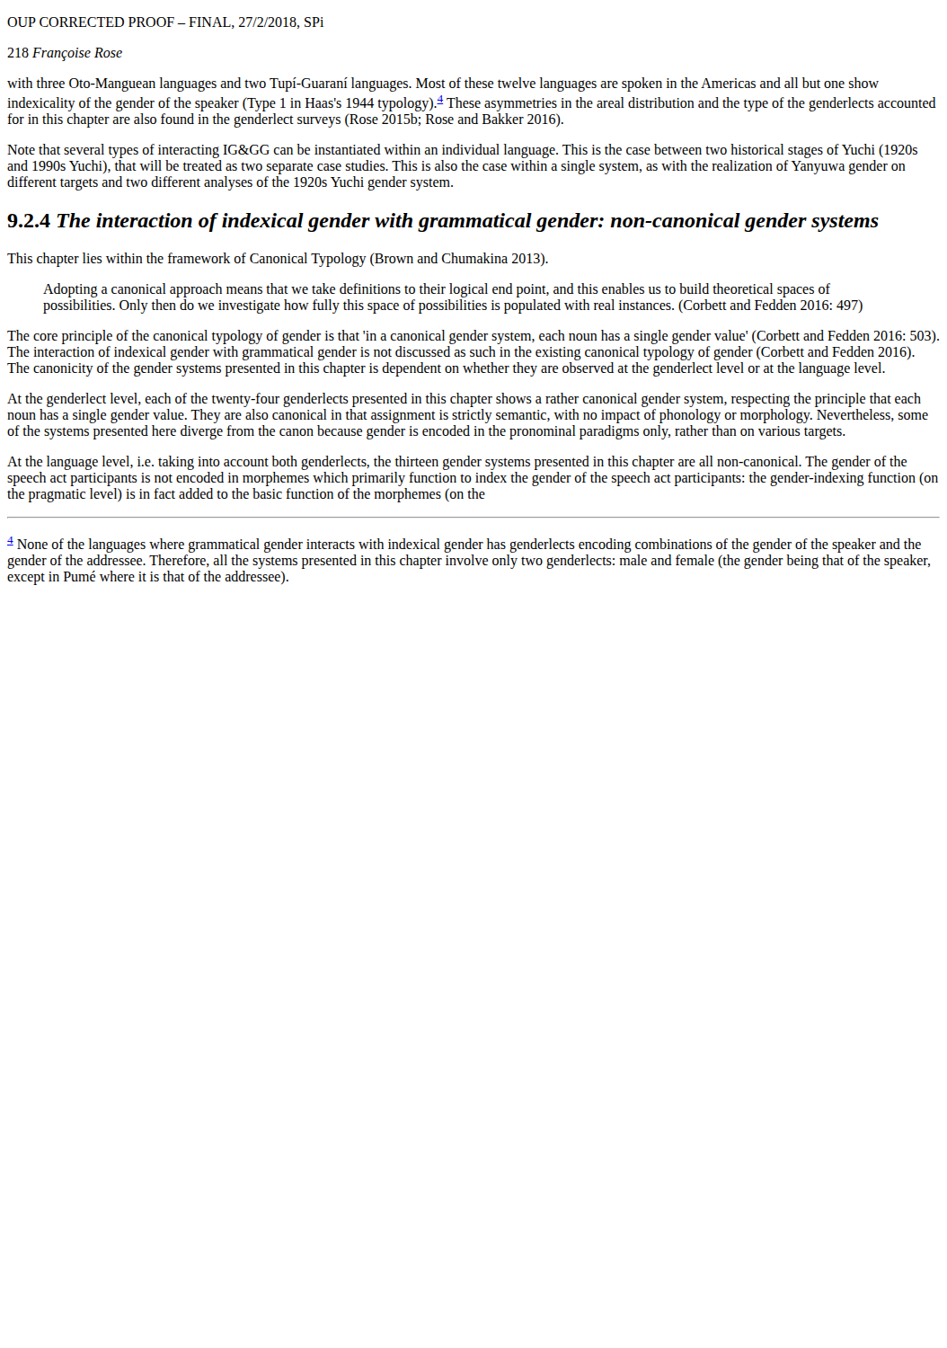OUP CORRECTED PROOF – FINAL, 27/2/2018, SPi
218 Françoise Rose
with three Oto-Manguean languages and two Tupí-Guaraní languages. Most of these twelve languages are spoken in the Americas and all but one show indexicality of the gender of the speaker (Type 1 in Haas's 1944 typology).4 These asymmetries in the areal distribution and the type of the genderlects accounted for in this chapter are also found in the genderlect surveys (Rose 2015b; Rose and Bakker 2016).
Note that several types of interacting IG&GG can be instantiated within an individual language. This is the case between two historical stages of Yuchi (1920s and 1990s Yuchi), that will be treated as two separate case studies. This is also the case within a single system, as with the realization of Yanyuwa gender on different targets and two different analyses of the 1920s Yuchi gender system.
9.2.4 The interaction of indexical gender with grammatical gender: non-canonical gender systems
This chapter lies within the framework of Canonical Typology (Brown and Chumakina 2013).
Adopting a canonical approach means that we take definitions to their logical end point, and this enables us to build theoretical spaces of possibilities. Only then do we investigate how fully this space of possibilities is populated with real instances. (Corbett and Fedden 2016: 497)
The core principle of the canonical typology of gender is that 'in a canonical gender system, each noun has a single gender value' (Corbett and Fedden 2016: 503). The interaction of indexical gender with grammatical gender is not discussed as such in the existing canonical typology of gender (Corbett and Fedden 2016). The canonicity of the gender systems presented in this chapter is dependent on whether they are observed at the genderlect level or at the language level.
At the genderlect level, each of the twenty-four genderlects presented in this chapter shows a rather canonical gender system, respecting the principle that each noun has a single gender value. They are also canonical in that assignment is strictly semantic, with no impact of phonology or morphology. Nevertheless, some of the systems presented here diverge from the canon because gender is encoded in the pronominal paradigms only, rather than on various targets.
At the language level, i.e. taking into account both genderlects, the thirteen gender systems presented in this chapter are all non-canonical. The gender of the speech act participants is not encoded in morphemes which primarily function to index the gender of the speech act participants: the gender-indexing function (on the pragmatic level) is in fact added to the basic function of the morphemes (on the
4 None of the languages where grammatical gender interacts with indexical gender has genderlects encoding combinations of the gender of the speaker and the gender of the addressee. Therefore, all the systems presented in this chapter involve only two genderlects: male and female (the gender being that of the speaker, except in Pumé where it is that of the addressee).